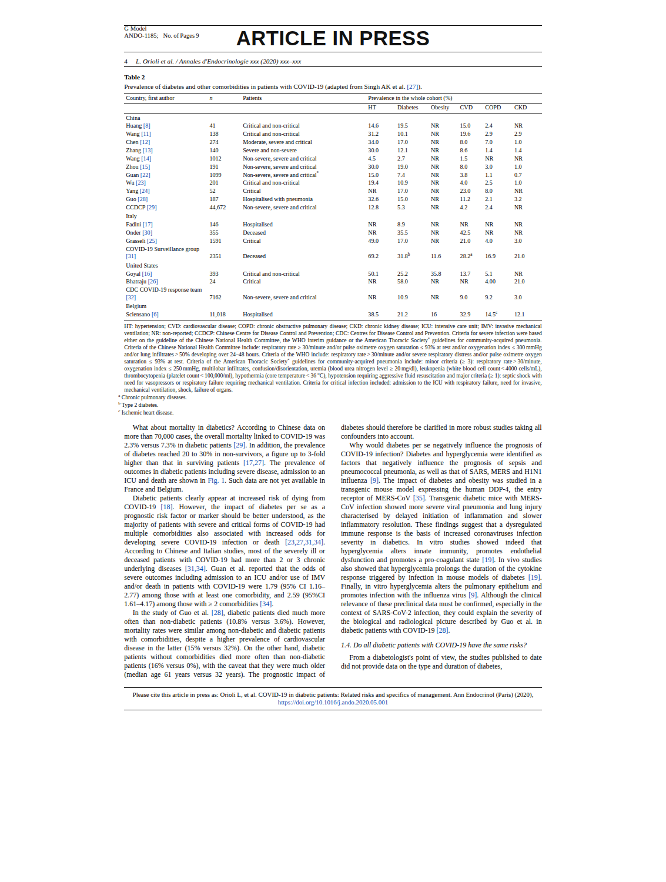G Model
ANDO-1185; No. of Pages 9
ARTICLE IN PRESS
4 L. Orioli et al. / Annales d'Endocrinologie xxx (2020) xxx–xxx
Table 2
Prevalence of diabetes and other comorbidities in patients with COVID-19 (adapted from Singh AK et al. [27]).
| Country, first author | n | Patients | Prevalence in the whole cohort (%) |
| --- | --- | --- | --- |
| | | | HT | Diabetes | Obesity | CVD | COPD | CKD |
| China |
| Huang [8] | 41 | Critical and non-critical | 14.6 | 19.5 | NR | 15.0 | 2.4 | NR |
| Wang [11] | 138 | Critical and non-critical | 31.2 | 10.1 | NR | 19.6 | 2.9 | 2.9 |
| Chen [12] | 274 | Moderate, severe and critical | 34.0 | 17.0 | NR | 8.0 | 7.0 | 1.0 |
| Zhang [13] | 140 | Severe and non-severe | 30.0 | 12.1 | NR | 8.6 | 1.4 | 1.4 |
| Wang [14] | 1012 | Non-severe, severe and critical | 4.5 | 2.7 | NR | 1.5 | NR | NR |
| Zhou [15] | 191 | Non-severe, severe and critical | 30.0 | 19.0 | NR | 8.0 | 3.0 | 1.0 |
| Guan [22] | 1099 | Non-severe, severe and critical * | 15.0 | 7.4 | NR | 3.8 | 1.1 | 0.7 |
| Wu [23] | 201 | Critical and non-critical | 19.4 | 10.9 | NR | 4.0 | 2.5 | 1.0 |
| Yang [24] | 52 | Critical | NR | 17.0 | NR | 23.0 | 8.0 | NR |
| Guo [28] | 187 | Hospitalised with pneumonia | 32.6 | 15.0 | NR | 11.2 | 2.1 | 3.2 |
| CCDCP [29] | 44,672 | Non-severe, severe and critical | 12.8 | 5.3 | NR | 4.2 | 2.4 | NR |
| Italy |
| Fadini [17] | 146 | Hospitalised | NR | 8.9 | NR | NR | NR | NR |
| Onder [30] | 355 | Deceased | NR | 35.5 | NR | 42.5 | NR | NR |
| Grasseli [25] | 1591 | Critical | 49.0 | 17.0 | NR | 21.0 | 4.0 | 3.0 |
| COVID-19 Surveillance group [31] | 2351 | Deceased | 69.2 | 31.8 b | 11.6 | 28.2 a | 16.9 | 21.0 |
| United States |
| Goyal [16] | 393 | Critical and non-critical | 50.1 | 25.2 | 35.8 | 13.7 | 5.1 | NR |
| Bhatraju [26] | 24 | Critical | NR | 58.0 | NR | NR | 4.00 | 21.0 |
| CDC COVID-19 response team [32] | 7162 | Non-severe, severe and critical | NR | 10.9 | NR | 9.0 | 9.2 | 3.0 |
| Belgium |
| Sciensano [6] | 11,018 | Hospitalised | 38.5 | 21.2 | 16 | 32.9 | 14.5 c | 12.1 |
HT: hypertension; CVD: cardiovascular disease; COPD: chronic obstructive pulmonary disease; CKD: chronic kidney disease; ICU: intensive care unit; IMV: invasive mechanical ventilation; NR: non-reported; CCDCP: Chinese Centre for Disease Control and Prevention; CDC: Centres for Disease Control and Prevention. Criteria for severe infection were based either on the guideline of the Chinese National Health Committee, the WHO interim guidance or the American Thoracic Society* guidelines for community-acquired pneumonia. Criteria of the Chinese National Health Committee include: respiratory rate ≥ 30/minute and/or pulse oximetre oxygen saturation ≤ 93% at rest and/or oxygenation index ≤ 300 mmHg and/or lung infiltrates > 50% developing over 24–48 hours. Criteria of the WHO include: respiratory rate > 30/minute and/or severe respiratory distress and/or pulse oximetre oxygen saturation ≤ 93% at rest. Criteria of the American Thoracic Society* guidelines for community-acquired pneumonia include: minor criteria (≥ 3): respiratory rate > 30/minute, oxygenation index ≤ 250 mmHg, multilobar infiltrates, confusion/disorientation, uremia (blood urea nitrogen level ≥ 20 mg/dl), leukopenia (white blood cell count < 4000 cells/mL), thrombocytopenia (platelet count < 100,000/ml), hypothermia (core temperature < 36 °C), hypotension requiring aggressive fluid resuscitation and major criteria (≥ 1): septic shock with need for vasopressors or respiratory failure requiring mechanical ventilation. Criteria for critical infection included: admission to the ICU with respiratory failure, need for invasive, mechanical ventilation, shock, failure of organs.
a Chronic pulmonary diseases.
b Type 2 diabetes.
c Ischemic heart disease.
What about mortality in diabetics? According to Chinese data on more than 70,000 cases, the overall mortality linked to COVID-19 was 2.3% versus 7.3% in diabetic patients [29]. In addition, the prevalence of diabetes reached 20 to 30% in non-survivors, a figure up to 3-fold higher than that in surviving patients [17,27]. The prevalence of outcomes in diabetic patients including severe disease, admission to an ICU and death are shown in Fig. 1. Such data are not yet available in France and Belgium.
Diabetic patients clearly appear at increased risk of dying from COVID-19 [18]. However, the impact of diabetes per se as a prognostic risk factor or marker should be better understood, as the majority of patients with severe and critical forms of COVID-19 had multiple comorbidities also associated with increased odds for developing severe COVID-19 infection or death [23,27,31,34]. According to Chinese and Italian studies, most of the severely ill or deceased patients with COVID-19 had more than 2 or 3 chronic underlying diseases [31,34]. Guan et al. reported that the odds of severe outcomes including admission to an ICU and/or use of IMV and/or death in patients with COVID-19 were 1.79 (95% CI 1.16–2.77) among those with at least one comorbidity, and 2.59 (95%CI 1.61–4.17) among those with ≥ 2 comorbidities [34].
In the study of Guo et al. [28], diabetic patients died much more often than non-diabetic patients (10.8% versus 3.6%). However, mortality rates were similar among non-diabetic and diabetic patients with comorbidities, despite a higher prevalence of cardiovascular disease in the latter (15% versus 32%). On the other hand, diabetic patients without comorbidities died more often than non-diabetic patients (16% versus 0%), with the caveat that they were much older (median age 61 years versus 32 years). The prognostic impact of diabetes should therefore be clarified in more robust studies taking all confounders into account.
Why would diabetes per se negatively influence the prognosis of COVID-19 infection? Diabetes and hyperglycemia were identified as factors that negatively influence the prognosis of sepsis and pneumococcal pneumonia, as well as that of SARS, MERS and H1N1 influenza [9]. The impact of diabetes and obesity was studied in a transgenic mouse model expressing the human DDP-4, the entry receptor of MERS-CoV [35]. Transgenic diabetic mice with MERS-CoV infection showed more severe viral pneumonia and lung injury characterised by delayed initiation of inflammation and slower inflammatory resolution. These findings suggest that a dysregulated immune response is the basis of increased coronaviruses infection severity in diabetics. In vitro studies showed indeed that hyperglycemia alters innate immunity, promotes endothelial dysfunction and promotes a pro-coagulant state [19]. In vivo studies also showed that hyperglycemia prolongs the duration of the cytokine response triggered by infection in mouse models of diabetes [19]. Finally, in vitro hyperglycemia alters the pulmonary epithelium and promotes infection with the influenza virus [9]. Although the clinical relevance of these preclinical data must be confirmed, especially in the context of SARS-CoV-2 infection, they could explain the severity of the biological and radiological picture described by Guo et al. in diabetic patients with COVID-19 [28].
1.4. Do all diabetic patients with COVID-19 have the same risks?
From a diabetologist's point of view, the studies published to date did not provide data on the type and duration of diabetes,
Please cite this article in press as: Orioli L, et al. COVID-19 in diabetic patients: Related risks and specifics of management. Ann Endocrinol (Paris) (2020), https://doi.org/10.1016/j.ando.2020.05.001